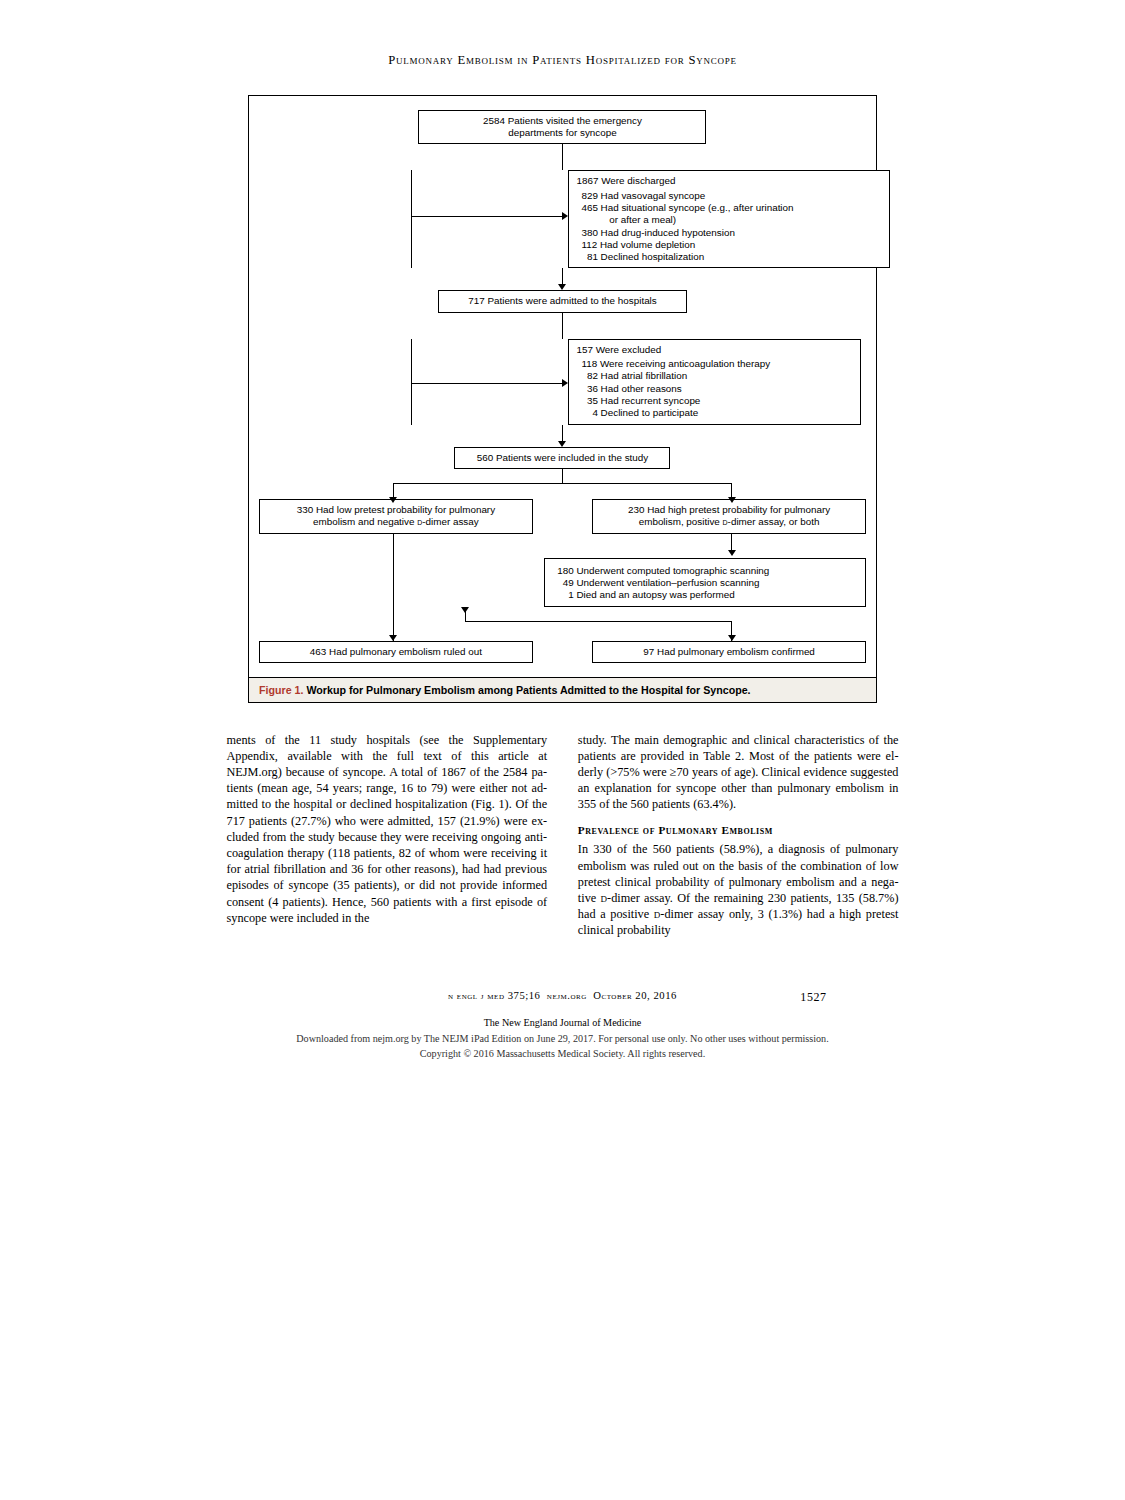Pulmonary Embolism in Patients Hospitalized for Syncope
2584 Patients visited the emergency
departments for syncope
1867 Were discharged
829 Had vasovagal syncope
465 Had situational syncope (e.g., after urination
or after a meal)
380 Had drug-induced hypotension
112 Had volume depletion
81 Declined hospitalization
717 Patients were admitted to the hospitals
157 Were excluded
118 Were receiving anticoagulation therapy
82 Had atrial fibrillation
36 Had other reasons
35 Had recurrent syncope
4 Declined to participate
560 Patients were included in the study
330 Had low pretest probability for pulmonary
embolism and negative d-dimer assay
230 Had high pretest probability for pulmonary
embolism, positive d-dimer assay, or both
180 Underwent computed tomographic scanning
49 Underwent ventilation–perfusion scanning
1 Died and an autopsy was performed
463 Had pulmonary embolism ruled out
97 Had pulmonary embolism confirmed
Figure 1. Workup for Pulmonary Embolism among Patients Admitted to the Hospital for Syncope.
ments of the 11 study hospitals (see the Supplementary Appendix, available with the full text of this article at NEJM.org) because of syncope. A total of 1867 of the 2584 patients (mean age, 54 years; range, 16 to 79) were either not admitted to the hospital or declined hospitalization (Fig. 1). Of the 717 patients (27.7%) who were admitted, 157 (21.9%) were excluded from the study because they were receiving ongoing anticoagulation therapy (118 patients, 82 of whom were receiving it for atrial fibrillation and 36 for other reasons), had had previous episodes of syncope (35 patients), or did not provide informed consent (4 patients). Hence, 560 patients with a first episode of syncope were included in the
study. The main demographic and clinical characteristics of the patients are provided in Table 2. Most of the patients were elderly (>75% were ≥70 years of age). Clinical evidence suggested an explanation for syncope other than pulmonary embolism in 355 of the 560 patients (63.4%).
Prevalence of Pulmonary Embolism
In 330 of the 560 patients (58.9%), a diagnosis of pulmonary embolism was ruled out on the basis of the combination of low pretest clinical probability of pulmonary embolism and a negative d-dimer assay. Of the remaining 230 patients, 135 (58.7%) had a positive d-dimer assay only, 3 (1.3%) had a high pretest clinical probability
n engl j med 375;16 nejm.org October 20, 2016 1527
The New England Journal of Medicine
Downloaded from nejm.org by The NEJM iPad Edition on June 29, 2017. For personal use only. No other uses without permission.
Copyright © 2016 Massachusetts Medical Society. All rights reserved.